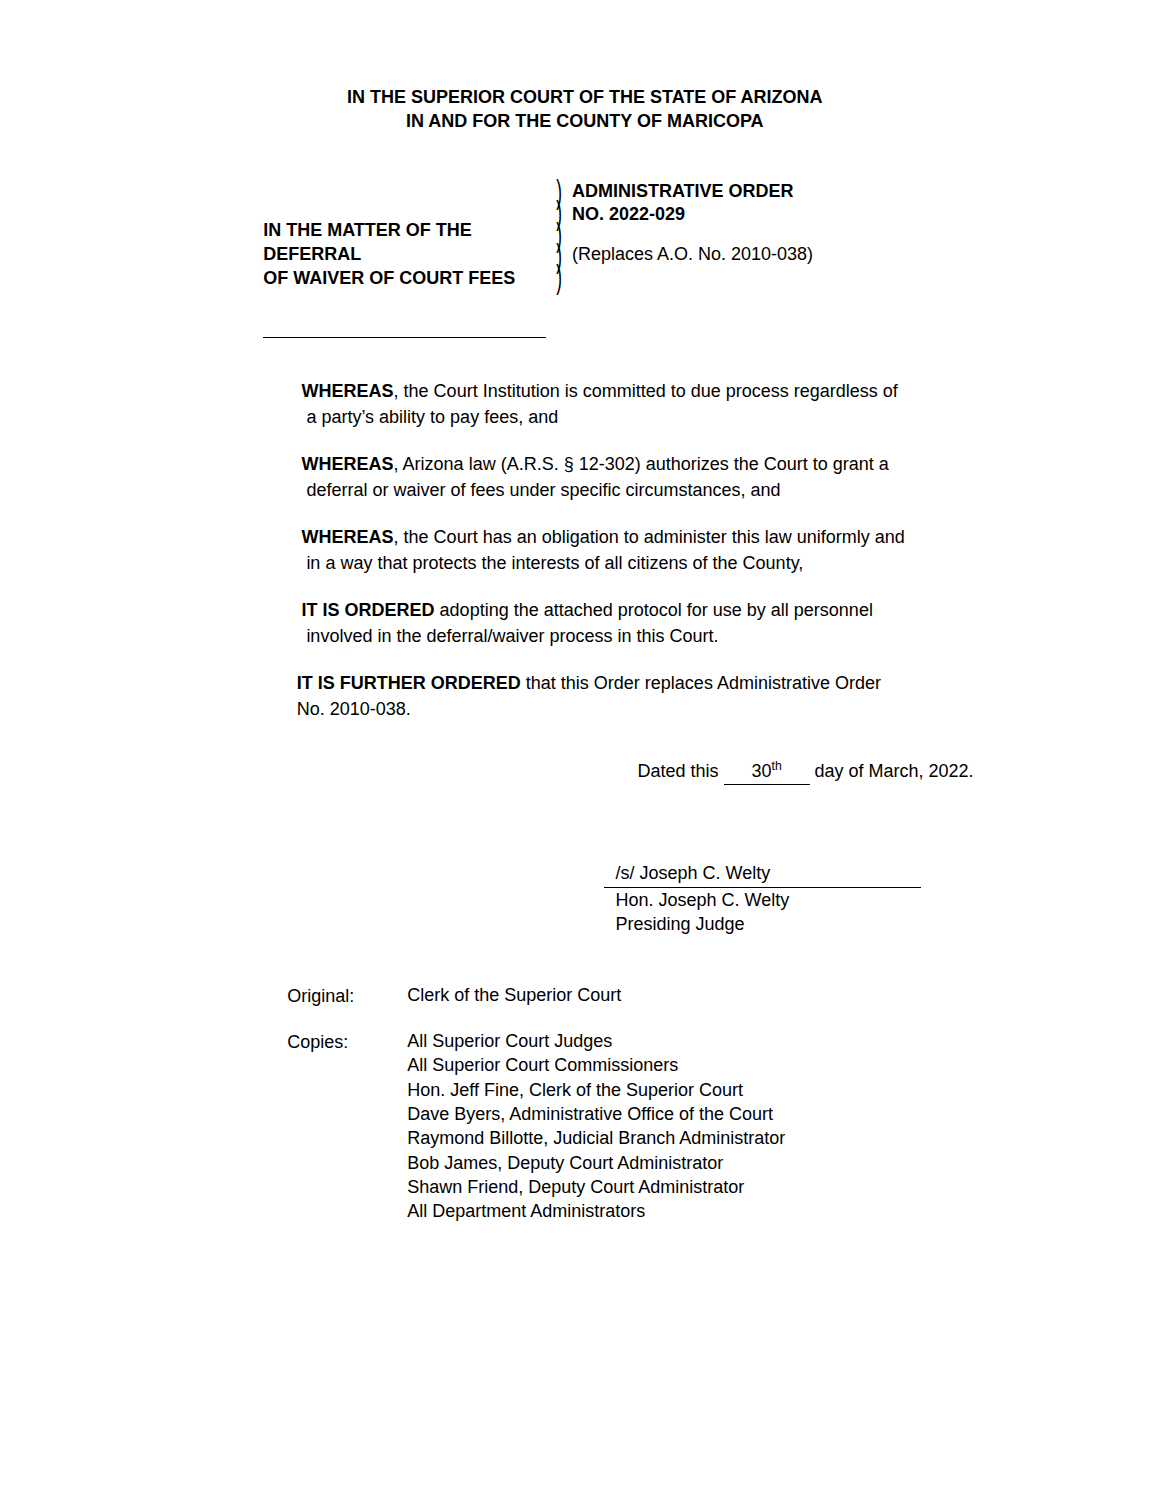IN THE SUPERIOR COURT OF THE STATE OF ARIZONA
IN AND FOR THE COUNTY OF MARICOPA
| IN THE MATTER OF THE DEFERRAL OF WAIVER OF COURT FEES | ) ) ) ) ) | ADMINISTRATIVE ORDER NO. 2022-029 (Replaces A.O. No. 2010-038) |
WHEREAS, the Court Institution is committed to due process regardless of a party’s ability to pay fees, and
WHEREAS, Arizona law (A.R.S. § 12-302) authorizes the Court to grant a deferral or waiver of fees under specific circumstances, and
WHEREAS, the Court has an obligation to administer this law uniformly and in a way that protects the interests of all citizens of the County,
IT IS ORDERED adopting the attached protocol for use by all personnel involved in the deferral/waiver process in this Court.
IT IS FURTHER ORDERED that this Order replaces Administrative Order No. 2010-038.
Dated this 30th day of March, 2022.
/s/ Joseph C. Welty
Hon. Joseph C. Welty
Presiding Judge
| Original: | Clerk of the Superior Court |
| Copies: | All Superior Court Judges All Superior Court Commissioners Hon. Jeff Fine, Clerk of the Superior Court Dave Byers, Administrative Office of the Court Raymond Billotte, Judicial Branch Administrator Bob James, Deputy Court Administrator Shawn Friend, Deputy Court Administrator All Department Administrators |